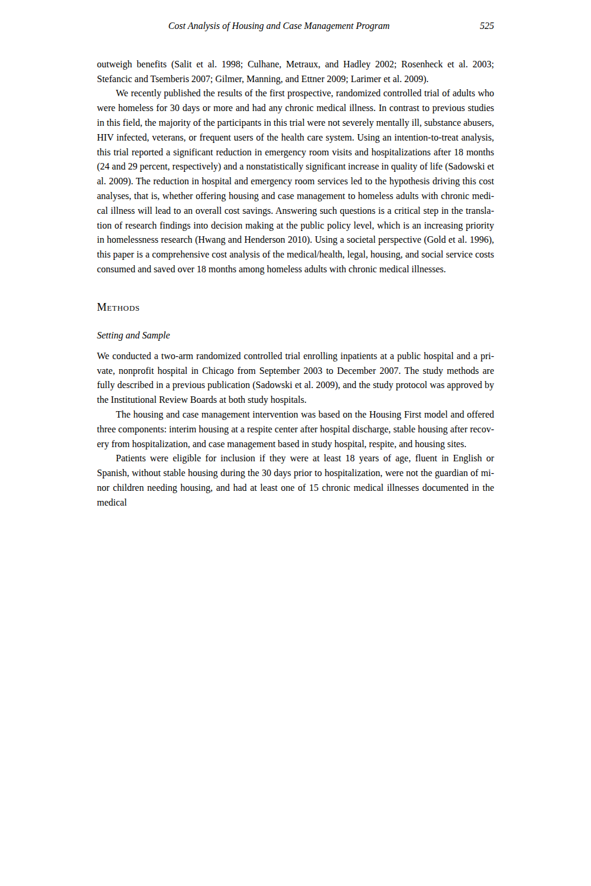Cost Analysis of Housing and Case Management Program 525
outweigh benefits (Salit et al. 1998; Culhane, Metraux, and Hadley 2002; Rosenheck et al. 2003; Stefancic and Tsemberis 2007; Gilmer, Manning, and Ettner 2009; Larimer et al. 2009).
We recently published the results of the first prospective, randomized controlled trial of adults who were homeless for 30 days or more and had any chronic medical illness. In contrast to previous studies in this field, the majority of the participants in this trial were not severely mentally ill, substance abusers, HIV infected, veterans, or frequent users of the health care system. Using an intention-to-treat analysis, this trial reported a significant reduction in emergency room visits and hospitalizations after 18 months (24 and 29 percent, respectively) and a nonstatistically significant increase in quality of life (Sadowski et al. 2009). The reduction in hospital and emergency room services led to the hypothesis driving this cost analyses, that is, whether offering housing and case management to homeless adults with chronic medical illness will lead to an overall cost savings. Answering such questions is a critical step in the translation of research findings into decision making at the public policy level, which is an increasing priority in homelessness research (Hwang and Henderson 2010). Using a societal perspective (Gold et al. 1996), this paper is a comprehensive cost analysis of the medical/health, legal, housing, and social service costs consumed and saved over 18 months among homeless adults with chronic medical illnesses.
Methods
Setting and Sample
We conducted a two-arm randomized controlled trial enrolling inpatients at a public hospital and a private, nonprofit hospital in Chicago from September 2003 to December 2007. The study methods are fully described in a previous publication (Sadowski et al. 2009), and the study protocol was approved by the Institutional Review Boards at both study hospitals.
The housing and case management intervention was based on the Housing First model and offered three components: interim housing at a respite center after hospital discharge, stable housing after recovery from hospitalization, and case management based in study hospital, respite, and housing sites.
Patients were eligible for inclusion if they were at least 18 years of age, fluent in English or Spanish, without stable housing during the 30 days prior to hospitalization, were not the guardian of minor children needing housing, and had at least one of 15 chronic medical illnesses documented in the medical